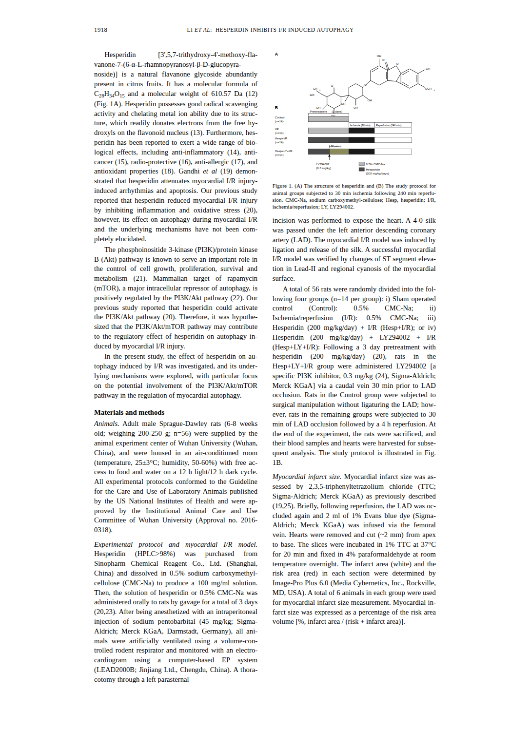1918
LI et al: HESPERDIN INHIBITS I/R INDUCED AUTOPHAGY
Hesperidin [3',5,7-trithydroxy-4'-methoxy-flavanone-7-(6-α-L-rhamnopyranosyl-β-D-glucopyranoside)] is a natural flavanone glycoside abundantly present in citrus fruits. It has a molecular formula of C28H34O15 and a molecular weight of 610.57 Da (12) (Fig. 1A). Hesperidin possesses good radical scavenging activity and chelating metal ion ability due to its structure, which readily donates electrons from the free hydroxyls on the flavonoid nucleus (13). Furthermore, hesperidin has been reported to exert a wide range of biological effects, including anti-inflammatory (14), anti-cancer (15), radio-protective (16), anti-allergic (17), and antioxidant properties (18). Gandhi et al (19) demonstrated that hesperidin attenuates myocardial I/R injury-induced arrhythmias and apoptosis. Our previous study reported that hesperidin reduced myocardial I/R injury by inhibiting inflammation and oxidative stress (20), however, its effect on autophagy during myocardial I/R and the underlying mechanisms have not been completely elucidated.
The phosphoinositide 3-kinase (PI3K)/protein kinase B (Akt) pathway is known to serve an important role in the control of cell growth, proliferation, survival and metabolism (21). Mammalian target of rapamycin (mTOR), a major intracellular repressor of autophagy, is positively regulated by the PI3K/Akt pathway (22). Our previous study reported that hesperidin could activate the PI3K/Akt pathway (20). Therefore, it was hypothesized that the PI3K/Akt/mTOR pathway may contribute to the regulatory effect of hesperidin on autophagy induced by myocardial I/R injury.
In the present study, the effect of hesperidin on autophagy induced by I/R was investigated, and its underlying mechanisms were explored, with particular focus on the potential involvement of the PI3K/Akt/mTOR pathway in the regulation of myocardial autophagy.
Materials and methods
Animals. Adult male Sprague-Dawley rats (6-8 weeks old; weighing 200-250 g; n=56) were supplied by the animal experiment center of Wuhan University (Wuhan, China), and were housed in an air-conditioned room (temperature, 25±3°C; humidity, 50-60%) with free access to food and water on a 12 h light/12 h dark cycle. All experimental protocols conformed to the Guideline for the Care and Use of Laboratory Animals published by the US National Institutes of Health and were approved by the Institutional Animal Care and Use Committee of Wuhan University (Approval no. 2016-0318).
Experimental protocol and myocardial I/R model. Hesperidin (HPLC>98%) was purchased from Sinopharm Chemical Reagent Co., Ltd. (Shanghai, China) and dissolved in 0.5% sodium carboxymethyl-cellulose (CMC-Na) to produce a 100 mg/ml solution. Then, the solution of hesperidin or 0.5% CMC-Na was administered orally to rats by gavage for a total of 3 days (20,23). After being anesthetized with an intraperitoneal injection of sodium pentobarbital (45 mg/kg; Sigma-Aldrich; Merck KGaA, Darmstadt, Germany), all animals were artificially ventilated using a volume-controlled rodent respirator and monitored with an electrocardiogram using a computer-based EP system (LEAD2000B; Jinjiang Ltd., Chengdu, China). A thoracotomy through a left parasternal
A CH 3 OH OH O OH OH OH OH O OH OCH 3 O O HO B Pretreatment (3 days) Control (n=14) Ischemia (30 min) Reperfusion (240 min) I/R (n=14) Hesp+I/R (n=14) 30 min Hesp+LY+I/R (n=14) LY294002 (0.3 mg/kg) 0.5% CMC-Na Hesperidin (200 mg/kg/days)
Figure 1. (A) The structure of hesperidin and (B) The study protocol for animal groups subjected to 30 min ischemia following 240 min reperfusion. CMC-Na, sodium carboxymethyl-cellulose; Hesp, hesperidin; I/R, ischemia/reperfusion; LY, LY294002.
incision was performed to expose the heart. A 4-0 silk was passed under the left anterior descending coronary artery (LAD). The myocardial I/R model was induced by ligation and release of the silk. A successful myocardial I/R model was verified by changes of ST segment elevation in Lead-II and regional cyanosis of the myocardial surface.
A total of 56 rats were randomly divided into the following four groups (n=14 per group): i) Sham operated control (Control): 0.5% CMC-Na; ii) Ischemia/reperfusion (I/R): 0.5% CMC-Na; iii) Hesperidin (200 mg/kg/day) + I/R (Hesp+I/R); or iv) Hesperidin (200 mg/kg/day) + LY294002 + I/R (Hesp+LY+I/R): Following a 3 day pretreatment with hesperidin (200 mg/kg/day) (20), rats in the Hesp+LY+I/R group were administered LY294002 [a specific PI3K inhibitor, 0.3 mg/kg (24), Sigma-Aldrich; Merck KGaA] via a caudal vein 30 min prior to LAD occlusion. Rats in the Control group were subjected to surgical manipulation without ligaturing the LAD; however, rats in the remaining groups were subjected to 30 min of LAD occlusion followed by a 4 h reperfusion. At the end of the experiment, the rats were sacrificed, and their blood samples and hearts were harvested for subsequent analysis. The study protocol is illustrated in Fig. 1B.
Myocardial infarct size. Myocardial infarct size was assessed by 2,3,5-triphenyltetrazolium chloride (TTC; Sigma-Aldrich; Merck KGaA) as previously described (19,25). Briefly, following reperfusion, the LAD was occluded again and 2 ml of 1% Evans blue dye (Sigma-Aldrich; Merck KGaA) was infused via the femoral vein. Hearts were removed and cut (~2 mm) from apex to base. The slices were incubated in 1% TTC at 37°C for 20 min and fixed in 4% paraformaldehyde at room temperature overnight. The infarct area (white) and the risk area (red) in each section were determined by Image-Pro Plus 6.0 (Media Cybernetics, Inc., Rockville, MD, USA). A total of 6 animals in each group were used for myocardial infarct size measurement. Myocardial infarct size was expressed as a percentage of the risk area volume [%, infarct area / (risk + infarct area)].